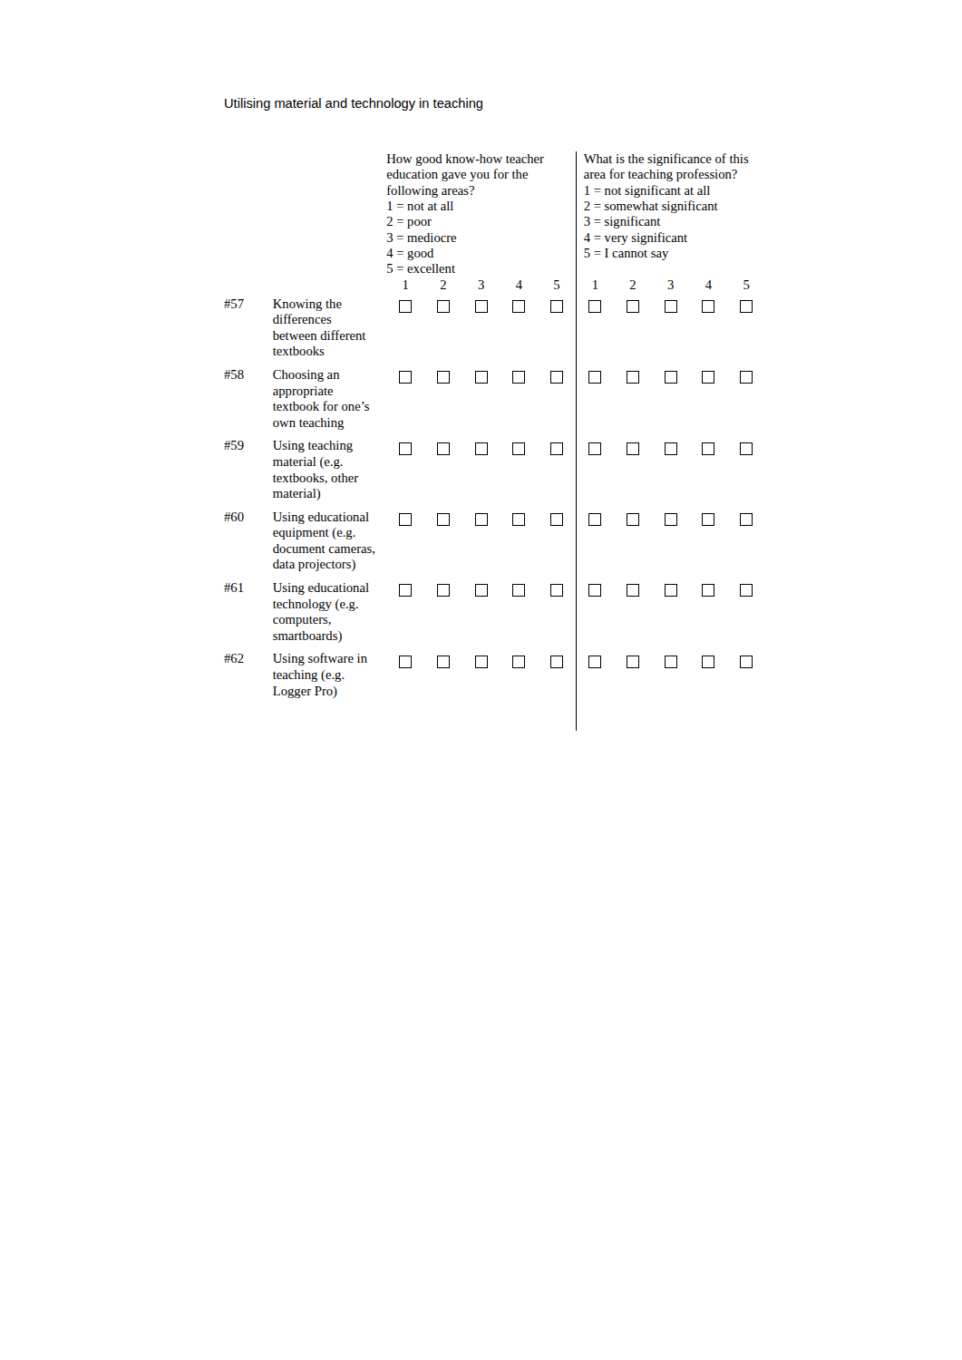Utilising material and technology in teaching
| | | How good know-how teacher education gave you for the following areas? 1 = not at all 2 = poor 3 = mediocre 4 = good 5 = excellent | What is the significance of this area for teaching profession? 1 = not significant at all 2 = somewhat significant 3 = significant 4 = very significant 5 = I cannot say |
| | | 1 | 2 | 3 | 4 | 5 | 1 | 2 | 3 | 4 | 5 |
| #57 | Knowing the differences between different textbooks | | | | | | | | | | |
| #58 | Choosing an appropriate textbook for one’s own teaching | | | | | | | | | | |
| #59 | Using teaching material (e.g. textbooks, other material) | | | | | | | | | | |
| #60 | Using educational equipment (e.g. document cameras, data projectors) | | | | | | | | | | |
| #61 | Using educational technology (e.g. computers, smartboards) | | | | | | | | | | |
| #62 | Using software in teaching (e.g. Logger Pro) | | | | | | | | | | |